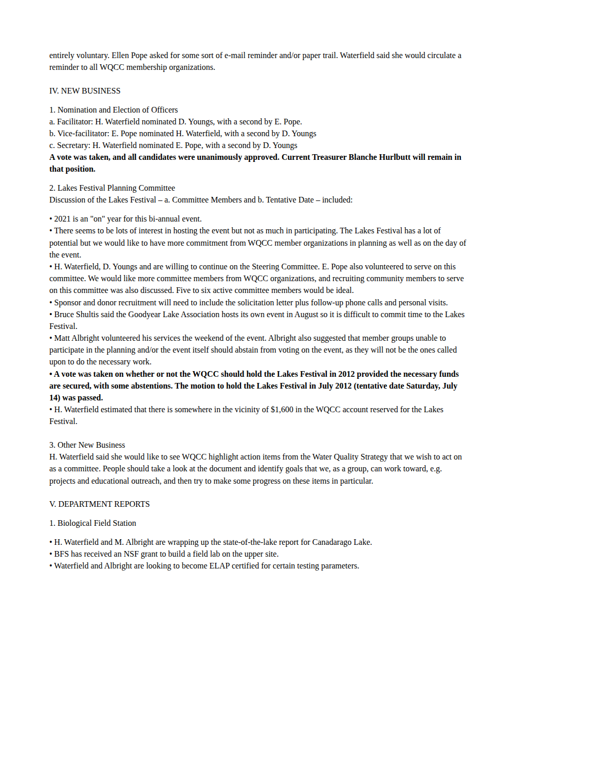entirely voluntary. Ellen Pope asked for some sort of e-mail reminder and/or paper trail. Waterfield said she would circulate a reminder to all WQCC membership organizations.
IV. NEW BUSINESS
1. Nomination and Election of Officers
a. Facilitator: H. Waterfield nominated D. Youngs, with a second by E. Pope.
b. Vice-facilitator: E. Pope nominated H. Waterfield, with a second by D. Youngs
c. Secretary: H. Waterfield nominated E. Pope, with a second by D. Youngs
A vote was taken, and all candidates were unanimously approved. Current Treasurer Blanche Hurlbutt will remain in that position.
2. Lakes Festival Planning Committee
Discussion of the Lakes Festival – a. Committee Members and b. Tentative Date – included:
• 2021 is an "on" year for this bi-annual event.
• There seems to be lots of interest in hosting the event but not as much in participating. The Lakes Festival has a lot of potential but we would like to have more commitment from WQCC member organizations in planning as well as on the day of the event.
• H. Waterfield, D. Youngs and are willing to continue on the Steering Committee. E. Pope also volunteered to serve on this committee. We would like more committee members from WQCC organizations, and recruiting community members to serve on this committee was also discussed. Five to six active committee members would be ideal.
• Sponsor and donor recruitment will need to include the solicitation letter plus follow-up phone calls and personal visits.
• Bruce Shultis said the Goodyear Lake Association hosts its own event in August so it is difficult to commit time to the Lakes Festival.
• Matt Albright volunteered his services the weekend of the event. Albright also suggested that member groups unable to participate in the planning and/or the event itself should abstain from voting on the event, as they will not be the ones called upon to do the necessary work.
• A vote was taken on whether or not the WQCC should hold the Lakes Festival in 2012 provided the necessary funds are secured, with some abstentions. The motion to hold the Lakes Festival in July 2012 (tentative date Saturday, July 14) was passed.
• H. Waterfield estimated that there is somewhere in the vicinity of $1,600 in the WQCC account reserved for the Lakes Festival.
3. Other New Business
H. Waterfield said she would like to see WQCC highlight action items from the Water Quality Strategy that we wish to act on as a committee. People should take a look at the document and identify goals that we, as a group, can work toward, e.g. projects and educational outreach, and then try to make some progress on these items in particular.
V. DEPARTMENT REPORTS
1. Biological Field Station
• H. Waterfield and M. Albright are wrapping up the state-of-the-lake report for Canadarago Lake.
• BFS has received an NSF grant to build a field lab on the upper site.
• Waterfield and Albright are looking to become ELAP certified for certain testing parameters.